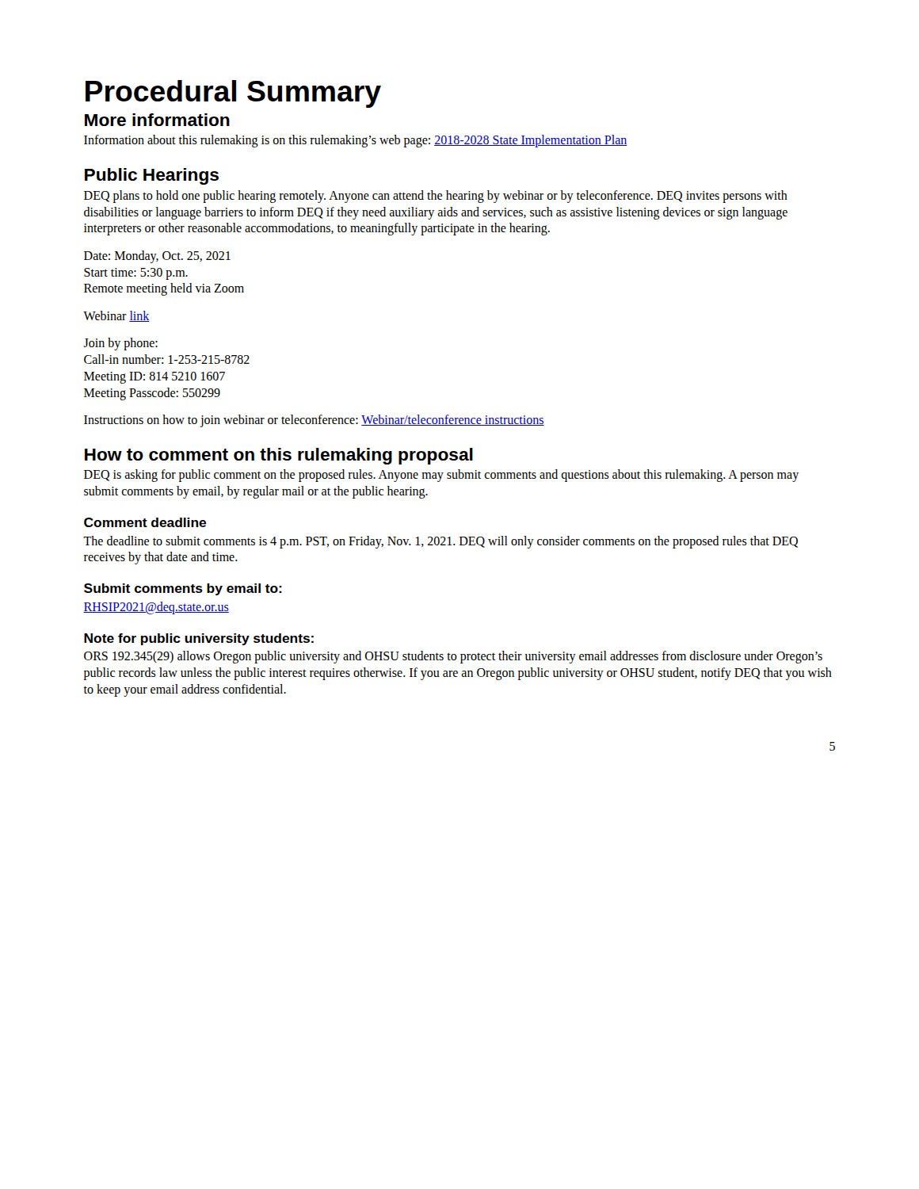Procedural Summary
More information
Information about this rulemaking is on this rulemaking’s web page: 2018-2028 State Implementation Plan
Public Hearings
DEQ plans to hold one public hearing remotely. Anyone can attend the hearing by webinar or by teleconference. DEQ invites persons with disabilities or language barriers to inform DEQ if they need auxiliary aids and services, such as assistive listening devices or sign language interpreters or other reasonable accommodations, to meaningfully participate in the hearing.
Date: Monday, Oct. 25, 2021
Start time: 5:30 p.m.
Remote meeting held via Zoom
Webinar link
Join by phone:
Call-in number: 1-253-215-8782
Meeting ID: 814 5210 1607
Meeting Passcode: 550299
Instructions on how to join webinar or teleconference: Webinar/teleconference instructions
How to comment on this rulemaking proposal
DEQ is asking for public comment on the proposed rules. Anyone may submit comments and questions about this rulemaking. A person may submit comments by email, by regular mail or at the public hearing.
Comment deadline
The deadline to submit comments is 4 p.m. PST, on Friday, Nov. 1, 2021. DEQ will only consider comments on the proposed rules that DEQ receives by that date and time.
Submit comments by email to:
RHSIP2021@deq.state.or.us
Note for public university students:
ORS 192.345(29) allows Oregon public university and OHSU students to protect their university email addresses from disclosure under Oregon’s public records law unless the public interest requires otherwise. If you are an Oregon public university or OHSU student, notify DEQ that you wish to keep your email address confidential.
5